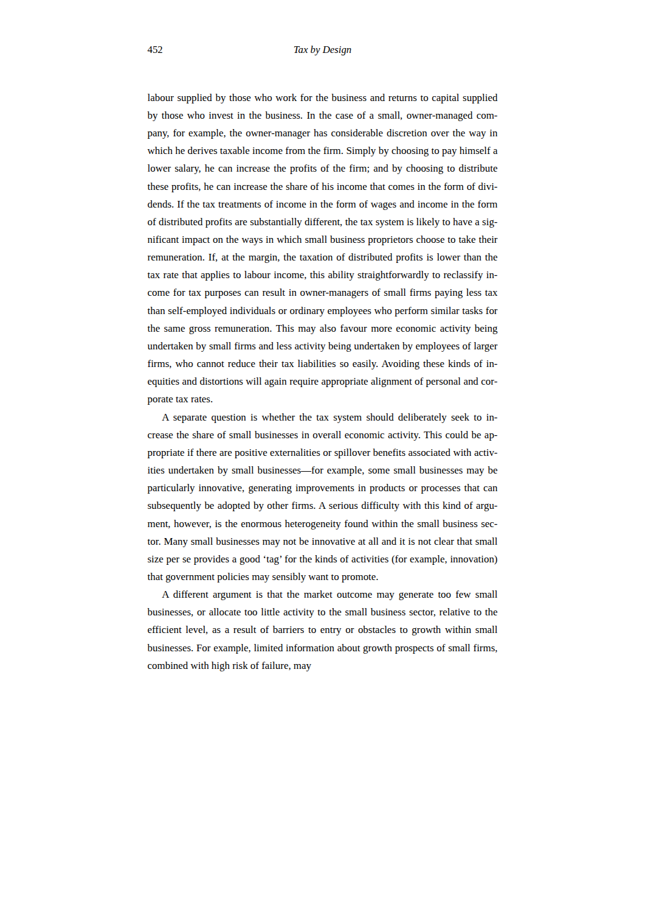452 Tax by Design
labour supplied by those who work for the business and returns to capital supplied by those who invest in the business. In the case of a small, owner-managed company, for example, the owner-manager has considerable discretion over the way in which he derives taxable income from the firm. Simply by choosing to pay himself a lower salary, he can increase the profits of the firm; and by choosing to distribute these profits, he can increase the share of his income that comes in the form of dividends. If the tax treatments of income in the form of wages and income in the form of distributed profits are substantially different, the tax system is likely to have a significant impact on the ways in which small business proprietors choose to take their remuneration. If, at the margin, the taxation of distributed profits is lower than the tax rate that applies to labour income, this ability straightforwardly to reclassify income for tax purposes can result in owner-managers of small firms paying less tax than self-employed individuals or ordinary employees who perform similar tasks for the same gross remuneration. This may also favour more economic activity being undertaken by small firms and less activity being undertaken by employees of larger firms, who cannot reduce their tax liabilities so easily. Avoiding these kinds of inequities and distortions will again require appropriate alignment of personal and corporate tax rates.
A separate question is whether the tax system should deliberately seek to increase the share of small businesses in overall economic activity. This could be appropriate if there are positive externalities or spillover benefits associated with activities undertaken by small businesses—for example, some small businesses may be particularly innovative, generating improvements in products or processes that can subsequently be adopted by other firms. A serious difficulty with this kind of argument, however, is the enormous heterogeneity found within the small business sector. Many small businesses may not be innovative at all and it is not clear that small size per se provides a good ‘tag’ for the kinds of activities (for example, innovation) that government policies may sensibly want to promote.
A different argument is that the market outcome may generate too few small businesses, or allocate too little activity to the small business sector, relative to the efficient level, as a result of barriers to entry or obstacles to growth within small businesses. For example, limited information about growth prospects of small firms, combined with high risk of failure, may